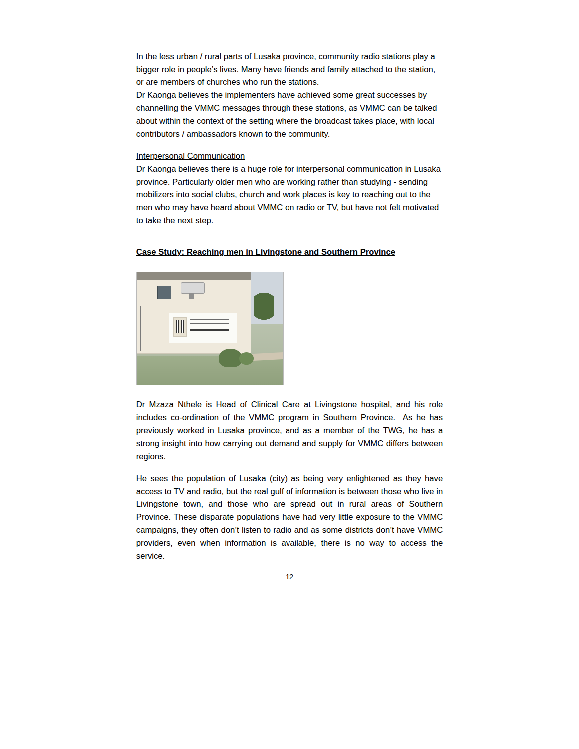In the less urban / rural parts of Lusaka province, community radio stations play a bigger role in people’s lives. Many have friends and family attached to the station, or are members of churches who run the stations.
Dr Kaonga believes the implementers have achieved some great successes by channelling the VMMC messages through these stations, as VMMC can be talked about within the context of the setting where the broadcast takes place, with local contributors / ambassadors known to the community.
Interpersonal Communication
Dr Kaonga believes there is a huge role for interpersonal communication in Lusaka province. Particularly older men who are working rather than studying - sending mobilizers into social clubs, church and work places is key to reaching out to the men who may have heard about VMMC on radio or TV, but have not felt motivated to take the next step.
Case Study: Reaching men in Livingstone and Southern Province
Dr Mzaza Nthele is Head of Clinical Care at Livingstone hospital, and his role includes co-ordination of the VMMC program in Southern Province. As he has previously worked in Lusaka province, and as a member of the TWG, he has a strong insight into how carrying out demand and supply for VMMC differs between regions.
He sees the population of Lusaka (city) as being very enlightened as they have access to TV and radio, but the real gulf of information is between those who live in Livingstone town, and those who are spread out in rural areas of Southern Province. These disparate populations have had very little exposure to the VMMC campaigns, they often don’t listen to radio and as some districts don’t have VMMC providers, even when information is available, there is no way to access the service.
12